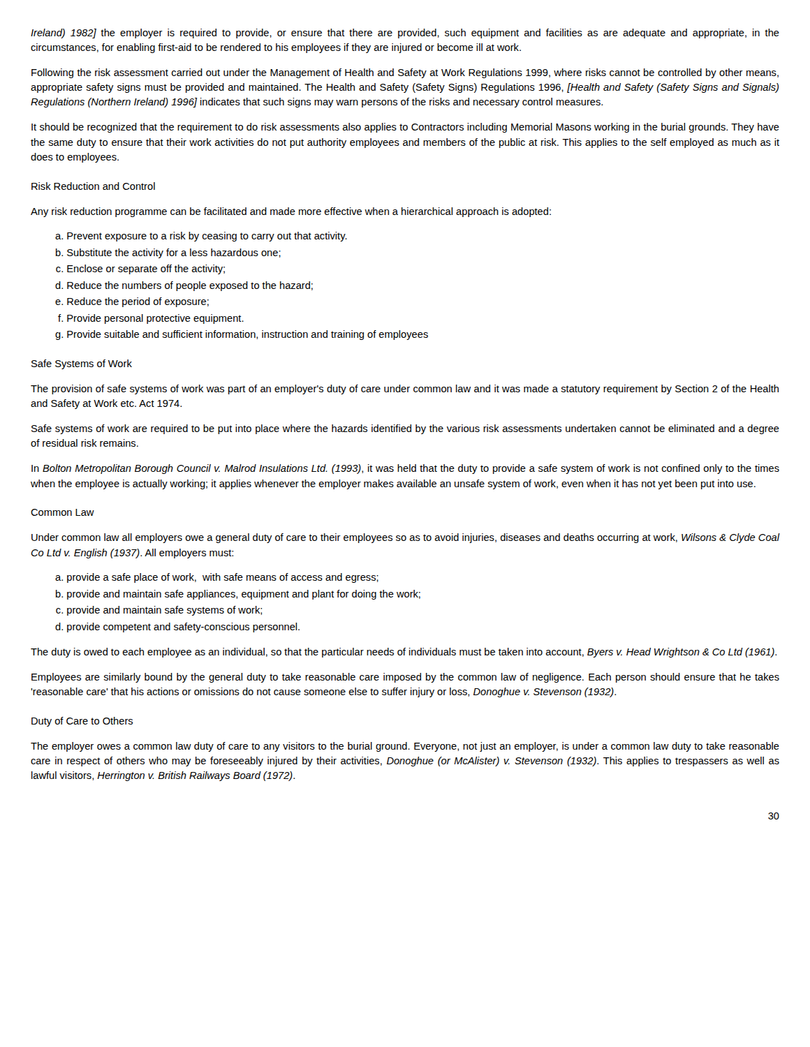Ireland) 1982] the employer is required to provide, or ensure that there are provided, such equipment and facilities as are adequate and appropriate, in the circumstances, for enabling first-aid to be rendered to his employees if they are injured or become ill at work.
Following the risk assessment carried out under the Management of Health and Safety at Work Regulations 1999, where risks cannot be controlled by other means, appropriate safety signs must be provided and maintained. The Health and Safety (Safety Signs) Regulations 1996, [Health and Safety (Safety Signs and Signals) Regulations (Northern Ireland) 1996] indicates that such signs may warn persons of the risks and necessary control measures.
It should be recognized that the requirement to do risk assessments also applies to Contractors including Memorial Masons working in the burial grounds. They have the same duty to ensure that their work activities do not put authority employees and members of the public at risk. This applies to the self employed as much as it does to employees.
Risk Reduction and Control
Any risk reduction programme can be facilitated and made more effective when a hierarchical approach is adopted:
Prevent exposure to a risk by ceasing to carry out that activity.
Substitute the activity for a less hazardous one;
Enclose or separate off the activity;
Reduce the numbers of people exposed to the hazard;
Reduce the period of exposure;
Provide personal protective equipment.
Provide suitable and sufficient information, instruction and training of employees
Safe Systems of Work
The provision of safe systems of work was part of an employer's duty of care under common law and it was made a statutory requirement by Section 2 of the Health and Safety at Work etc. Act 1974.
Safe systems of work are required to be put into place where the hazards identified by the various risk assessments undertaken cannot be eliminated and a degree of residual risk remains.
In Bolton Metropolitan Borough Council v. Malrod Insulations Ltd. (1993), it was held that the duty to provide a safe system of work is not confined only to the times when the employee is actually working; it applies whenever the employer makes available an unsafe system of work, even when it has not yet been put into use.
Common Law
Under common law all employers owe a general duty of care to their employees so as to avoid injuries, diseases and deaths occurring at work, Wilsons & Clyde Coal Co Ltd v. English (1937). All employers must:
provide a safe place of work, with safe means of access and egress;
provide and maintain safe appliances, equipment and plant for doing the work;
provide and maintain safe systems of work;
provide competent and safety-conscious personnel.
The duty is owed to each employee as an individual, so that the particular needs of individuals must be taken into account, Byers v. Head Wrightson & Co Ltd (1961).
Employees are similarly bound by the general duty to take reasonable care imposed by the common law of negligence. Each person should ensure that he takes 'reasonable care' that his actions or omissions do not cause someone else to suffer injury or loss, Donoghue v. Stevenson (1932).
Duty of Care to Others
The employer owes a common law duty of care to any visitors to the burial ground. Everyone, not just an employer, is under a common law duty to take reasonable care in respect of others who may be foreseeably injured by their activities, Donoghue (or McAlister) v. Stevenson (1932). This applies to trespassers as well as lawful visitors, Herrington v. British Railways Board (1972).
30